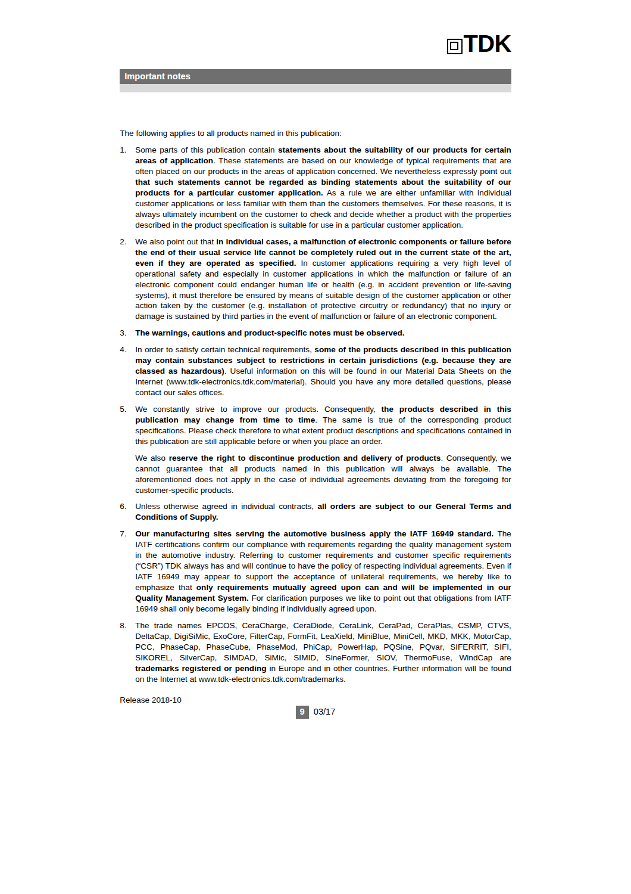TDK
Important notes
The following applies to all products named in this publication:
Some parts of this publication contain statements about the suitability of our products for certain areas of application. These statements are based on our knowledge of typical requirements that are often placed on our products in the areas of application concerned. We nevertheless expressly point out that such statements cannot be regarded as binding statements about the suitability of our products for a particular customer application. As a rule we are either unfamiliar with individual customer applications or less familiar with them than the customers themselves. For these reasons, it is always ultimately incumbent on the customer to check and decide whether a product with the properties described in the product specification is suitable for use in a particular customer application.
We also point out that in individual cases, a malfunction of electronic components or failure before the end of their usual service life cannot be completely ruled out in the current state of the art, even if they are operated as specified. In customer applications requiring a very high level of operational safety and especially in customer applications in which the malfunction or failure of an electronic component could endanger human life or health (e.g. in accident prevention or life-saving systems), it must therefore be ensured by means of suitable design of the customer application or other action taken by the customer (e.g. installation of protective circuitry or redundancy) that no injury or damage is sustained by third parties in the event of malfunction or failure of an electronic component.
The warnings, cautions and product-specific notes must be observed.
In order to satisfy certain technical requirements, some of the products described in this publication may contain substances subject to restrictions in certain jurisdictions (e.g. because they are classed as hazardous). Useful information on this will be found in our Material Data Sheets on the Internet (www.tdk-electronics.tdk.com/material). Should you have any more detailed questions, please contact our sales offices.
We constantly strive to improve our products. Consequently, the products described in this publication may change from time to time. The same is true of the corresponding product specifications. Please check therefore to what extent product descriptions and specifications contained in this publication are still applicable before or when you place an order.
We also reserve the right to discontinue production and delivery of products. Consequently, we cannot guarantee that all products named in this publication will always be available. The aforementioned does not apply in the case of individual agreements deviating from the foregoing for customer-specific products.
Unless otherwise agreed in individual contracts, all orders are subject to our General Terms and Conditions of Supply.
Our manufacturing sites serving the automotive business apply the IATF 16949 standard. The IATF certifications confirm our compliance with requirements regarding the quality management system in the automotive industry. Referring to customer requirements and customer specific requirements (“CSR”) TDK always has and will continue to have the policy of respecting individual agreements. Even if IATF 16949 may appear to support the acceptance of unilateral requirements, we hereby like to emphasize that only requirements mutually agreed upon can and will be implemented in our Quality Management System. For clarification purposes we like to point out that obligations from IATF 16949 shall only become legally binding if individually agreed upon.
The trade names EPCOS, CeraCharge, CeraDiode, CeraLink, CeraPad, CeraPlas, CSMP, CTVS, DeltaCap, DigiSiMic, ExoCore, FilterCap, FormFit, LeaXield, MiniBlue, MiniCell, MKD, MKK, MotorCap, PCC, PhaseCap, PhaseCube, PhaseMod, PhiCap, PowerHap, PQSine, PQvar, SIFERRIT, SIFI, SIKOREL, SilverCap, SIMDAD, SiMic, SIMID, SineFormer, SIOV, ThermoFuse, WindCap are trademarks registered or pending in Europe and in other countries. Further information will be found on the Internet at www.tdk-electronics.tdk.com/trademarks.
Release 2018-10
903/17